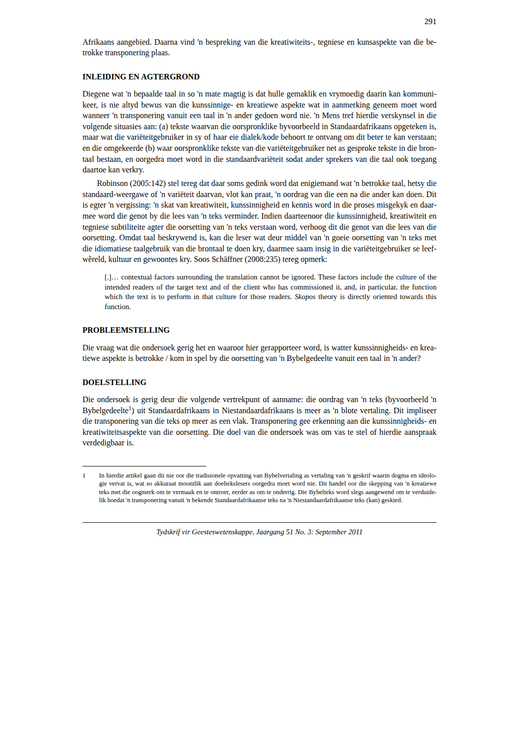291
Afrikaans aangebied. Daarna vind 'n bespreking van die kreatiwiteits-, tegniese en kunsaspekte van die betrokke transponering plaas.
Inleiding en agtergrond
Diegene wat 'n bepaalde taal in so 'n mate magtig is dat hulle gemaklik en vrymoedig daarin kan kommunikeer, is nie altyd bewus van die kunssinnige- en kreatiewe aspekte wat in aanmerking geneem moet word wanneer 'n transponering vanuit een taal in 'n ander gedoen word nie. 'n Mens tref hierdie verskynsel in die volgende situasies aan: (a) tekste waarvan die oorspronklike byvoorbeeld in Standaardafrikaans opgeteken is, maar wat die variëteitgebruiker in sy of haar eie dialek/kode behoort te ontvang om dit beter te kan verstaan; en die omgekeerde (b) waar oorspronklike tekste van die variëteitgebruiker net as gesproke tekste in die brontaal bestaan, en oorgedra moet word in die standaardvariëteit sodat ander sprekers van die taal ook toegang daartoe kan verkry.
Robinson (2005:142) stel tereg dat daar soms gedink word dat enigiemand wat 'n betrokke taal, hetsy die standaard-weergawe of 'n variëteit daarvan, vlot kan praat, 'n oordrag van die een na die ander kan doen. Dit is egter 'n vergissing: 'n skat van kreatiwiteit, kunssinnigheid en kennis word in die proses misgekyk en daarmee word die genot by die lees van 'n teks verminder. Indien daarteenoor die kunssinnigheid, kreatiwiteit en tegniese subtiliteite agter die oorsetting van 'n teks verstaan word, verhoog dit die genot van die lees van die oorsetting. Omdat taal beskrywend is, kan die leser wat deur middel van 'n goeie oorsetting van 'n teks met die idiomatiese taalgebruik van die brontaal te doen kry, daarmee saam insig in die variëteitgebruiker se leefwêreld, kultuur en gewoontes kry. Soos Schäffner (2008:235) tereg opmerk:
[.]… contextual factors surrounding the translation cannot be ignored. These factors include the culture of the intended readers of the target text and of the client who has commissioned it, and, in particular, the function which the text is to perform in that culture for those readers. Skopos theory is directly oriented towards this function.
Probleemstelling
Die vraag wat die ondersoek gerig het en waaroor hier gerapporteer word, is watter kunssinnigheids- en kreatiewe aspekte is betrokke / kom in spel by die oorsetting van 'n Bybelgedeelte vanuit een taal in 'n ander?
Doelstelling
Die ondersoek is gerig deur die volgende vertrekpunt of aanname: die oordrag van 'n teks (byvoorbeeld 'n Bybelgedeelte1) uit Standaardafrikaans in Niestandaardafrikaans is meer as 'n blote vertaling. Dit impliseer die transponering van die teks op meer as een vlak. Transponering gee erkenning aan die kunssinnigheids- en kreatiwiteitsaspekte van die oorsetting. Die doel van die ondersoek was om vas te stel of hierdie aanspraak verdedigbaar is.
| 1 | In hierdie artikel gaan dit nie oor die tradisionele opvatting van Bybelvertaling as vertaling van 'n geskrif waarin dogma en ideologie vervat is, wat so akkuraat moontlik aan doeltekslesers oorgedra moet word nie. Dit handel oor die skepping van 'n kreatiewe teks met die oogmerk om te vermaak en te ontroer, eerder as om te onderrig. Die Bybelteks word slegs aangewend om te verduidelik hoedat 'n transponering vanuit 'n bekende Standaardafrikaanse teks na 'n Niestandaardafrikaanse teks (kan) geskied. |
Tydskrif vir Geesteswetenskappe, Jaargang 51 No. 3: September 2011